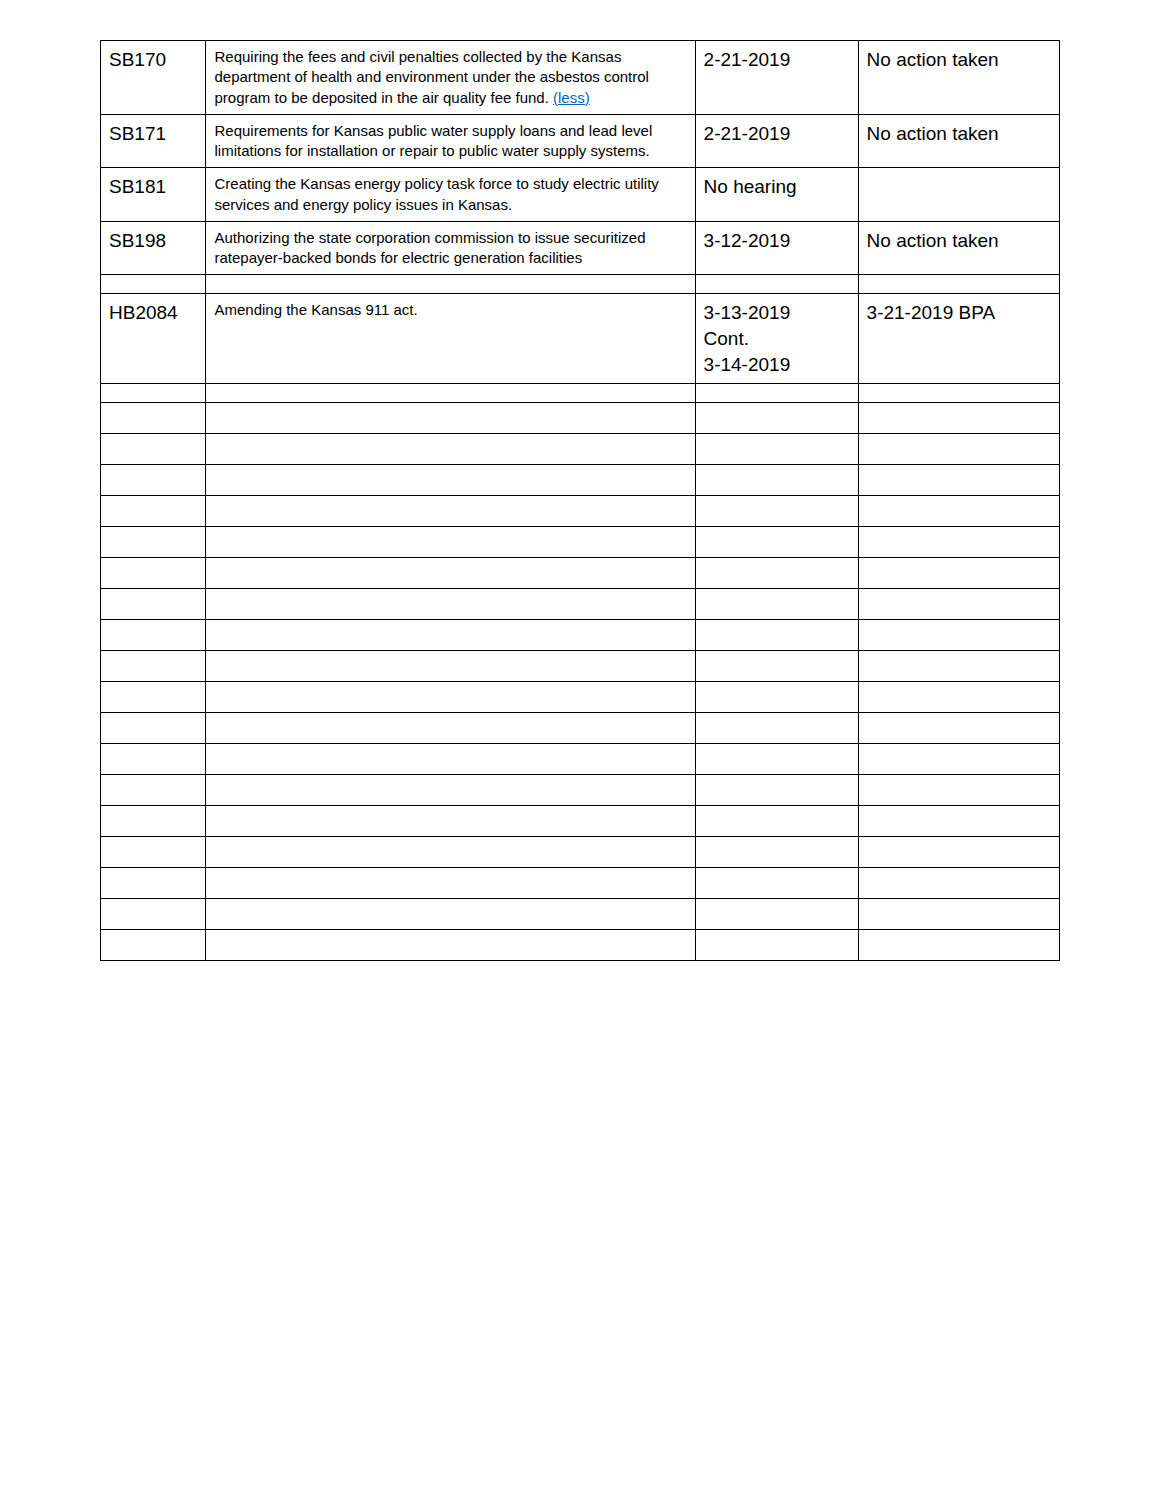| SB170 | Requiring the fees and civil penalties collected by the Kansas department of health and environment under the asbestos control program to be deposited in the air quality fee fund. (less) | 2-21-2019 | No action taken |
| SB171 | Requirements for Kansas public water supply loans and lead level limitations for installation or repair to public water supply systems. | 2-21-2019 | No action taken |
| SB181 | Creating the Kansas energy policy task force to study electric utility services and energy policy issues in Kansas. | No hearing | |
| SB198 | Authorizing the state corporation commission to issue securitized ratepayer-backed bonds for electric generation facilities | 3-12-2019 | No action taken |
| HB2084 | Amending the Kansas 911 act. | 3-13-2019 Cont. 3-14-2019 | 3-21-2019 BPA |